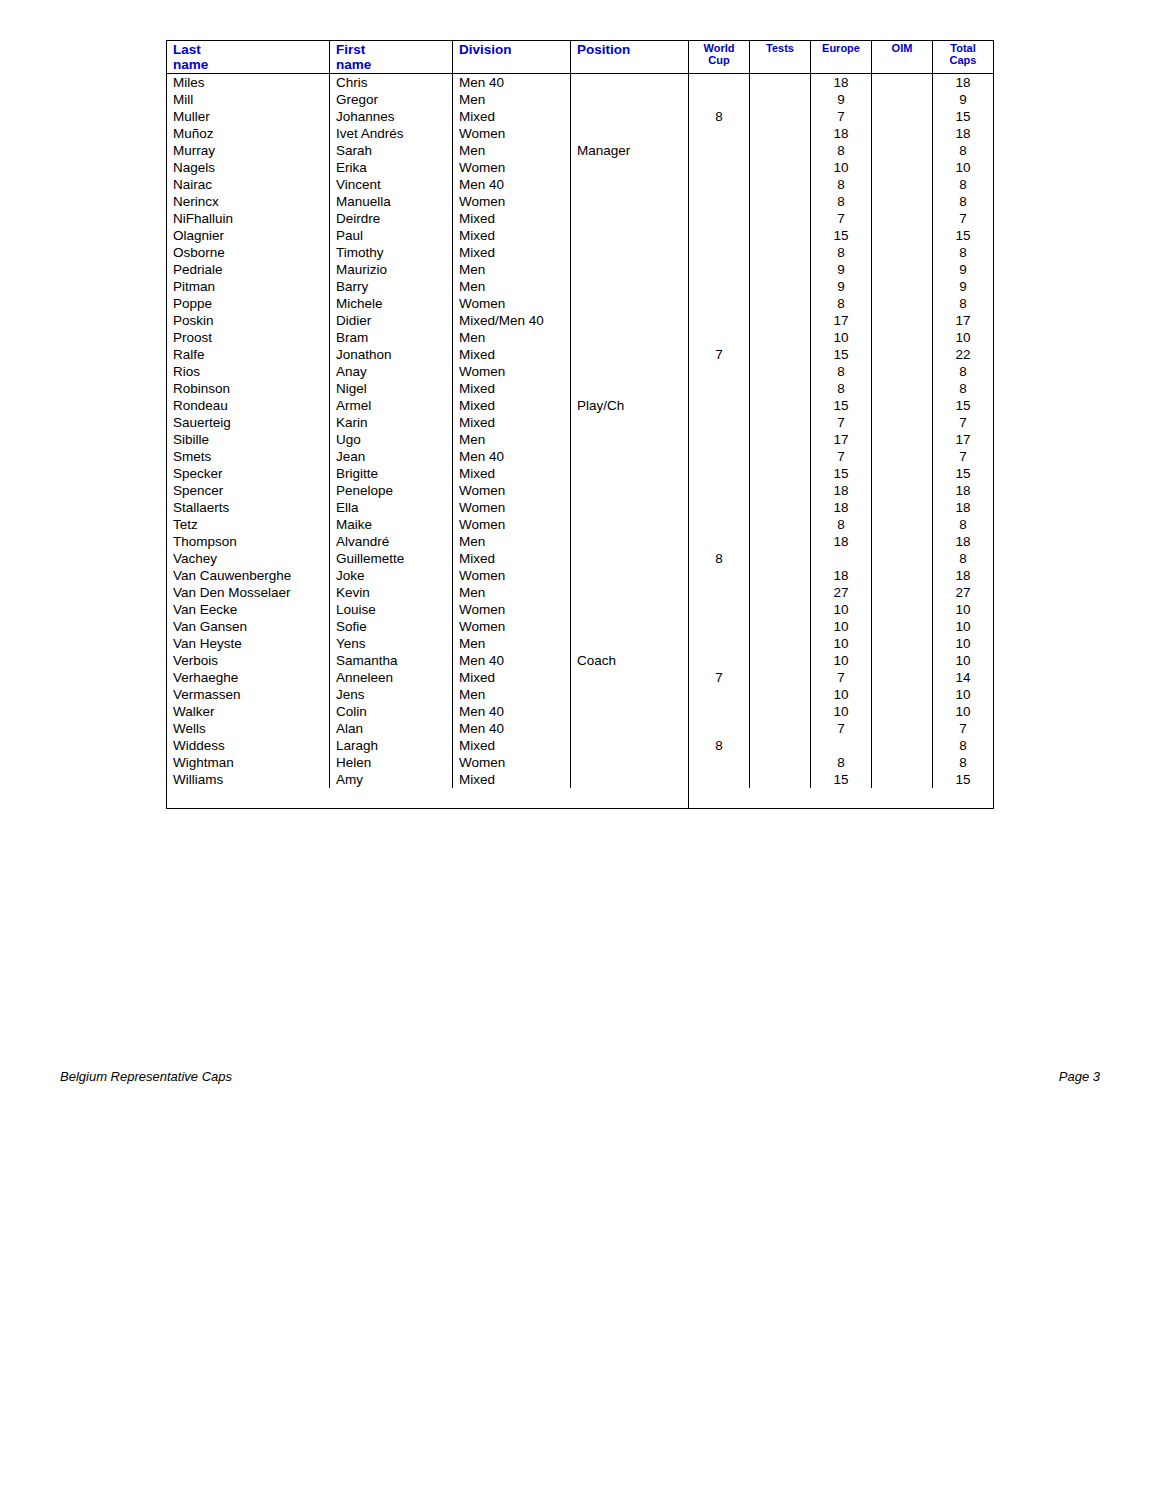| Last name | First name | Division | Position | World Cup | Tests | Europe | OIM | Total Caps |
| --- | --- | --- | --- | --- | --- | --- | --- | --- |
| Miles | Chris | Men 40 | | | | 18 | | 18 |
| Mill | Gregor | Men | | | | 9 | | 9 |
| Muller | Johannes | Mixed | | 8 | | 7 | | 15 |
| Muñoz | Ivet Andrés | Women | | | | 18 | | 18 |
| Murray | Sarah | Men | Manager | | | 8 | | 8 |
| Nagels | Erika | Women | | | | 10 | | 10 |
| Nairac | Vincent | Men 40 | | | | 8 | | 8 |
| Nerincx | Manuella | Women | | | | 8 | | 8 |
| NiFhalluin | Deirdre | Mixed | | | | 7 | | 7 |
| Olagnier | Paul | Mixed | | | | 15 | | 15 |
| Osborne | Timothy | Mixed | | | | 8 | | 8 |
| Pedriale | Maurizio | Men | | | | 9 | | 9 |
| Pitman | Barry | Men | | | | 9 | | 9 |
| Poppe | Michele | Women | | | | 8 | | 8 |
| Poskin | Didier | Mixed/Men 40 | | | | 17 | | 17 |
| Proost | Bram | Men | | | | 10 | | 10 |
| Ralfe | Jonathon | Mixed | | 7 | | 15 | | 22 |
| Rios | Anay | Women | | | | 8 | | 8 |
| Robinson | Nigel | Mixed | | | | 8 | | 8 |
| Rondeau | Armel | Mixed | Play/Ch | | | 15 | | 15 |
| Sauerteig | Karin | Mixed | | | | 7 | | 7 |
| Sibille | Ugo | Men | | | | 17 | | 17 |
| Smets | Jean | Men 40 | | | | 7 | | 7 |
| Specker | Brigitte | Mixed | | | | 15 | | 15 |
| Spencer | Penelope | Women | | | | 18 | | 18 |
| Stallaerts | Ella | Women | | | | 18 | | 18 |
| Tetz | Maike | Women | | | | 8 | | 8 |
| Thompson | Alvandré | Men | | | | 18 | | 18 |
| Vachey | Guillemette | Mixed | | 8 | | | | 8 |
| Van Cauwenberghe | Joke | Women | | | | 18 | | 18 |
| Van Den Mosselaer | Kevin | Men | | | | 27 | | 27 |
| Van Eecke | Louise | Women | | | | 10 | | 10 |
| Van Gansen | Sofie | Women | | | | 10 | | 10 |
| Van Heyste | Yens | Men | | | | 10 | | 10 |
| Verbois | Samantha | Men 40 | Coach | | | 10 | | 10 |
| Verhaeghe | Anneleen | Mixed | | 7 | | 7 | | 14 |
| Vermassen | Jens | Men | | | | 10 | | 10 |
| Walker | Colin | Men 40 | | | | 10 | | 10 |
| Wells | Alan | Men 40 | | | | 7 | | 7 |
| Widdess | Laragh | Mixed | | 8 | | | | 8 |
| Wightman | Helen | Women | | | | 8 | | 8 |
| Williams | Amy | Mixed | | | | 15 | | 15 |
Belgium Representative Caps Page 3